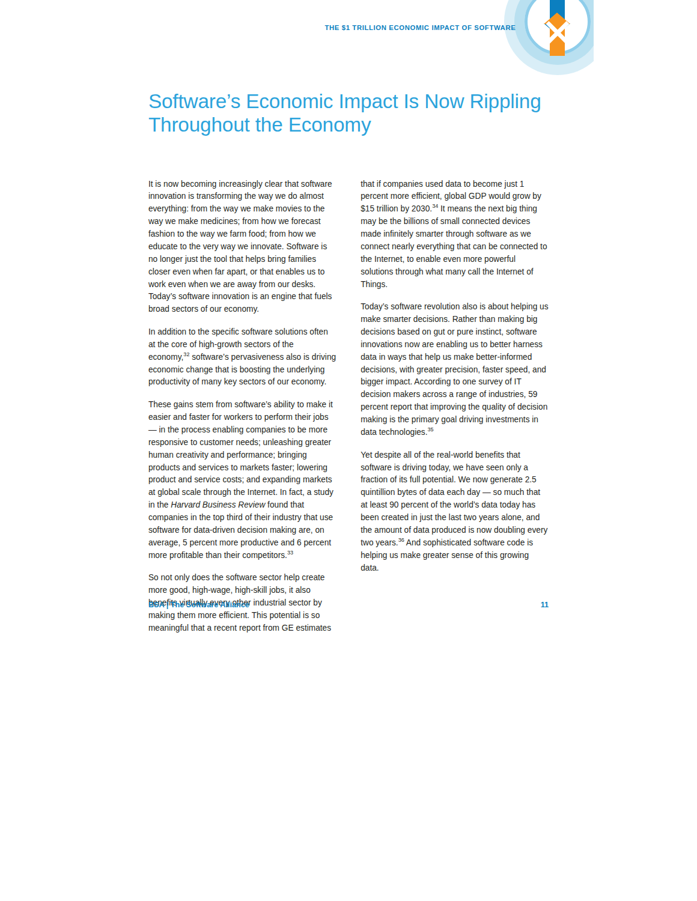The $1 Trillion Economic Impact of Software
Software’s Economic Impact Is Now Rippling
Throughout the Economy
It is now becoming increasingly clear that software innovation is transforming the way we do almost everything: from the way we make movies to the way we make medicines; from how we forecast fashion to the way we farm food; from how we educate to the very way we innovate. Software is no longer just the tool that helps bring families closer even when far apart, or that enables us to work even when we are away from our desks. Today’s software innovation is an engine that fuels broad sectors of our economy.
In addition to the specific software solutions often at the core of high-growth sectors of the economy,32 software’s pervasiveness also is driving economic change that is boosting the underlying productivity of many key sectors of our economy.
These gains stem from software’s ability to make it easier and faster for workers to perform their jobs — in the process enabling companies to be more responsive to customer needs; unleashing greater human creativity and performance; bringing products and services to markets faster; lowering product and service costs; and expanding markets at global scale through the Internet. In fact, a study in the Harvard Business Review found that companies in the top third of their industry that use software for data-driven decision making are, on average, 5 percent more productive and 6 percent more profitable than their competitors.33
So not only does the software sector help create more good, high-wage, high-skill jobs, it also benefits virtually every other industrial sector by making them more efficient. This potential is so meaningful that a recent report from GE estimates
that if companies used data to become just 1 percent more efficient, global GDP would grow by $15 trillion by 2030.34 It means the next big thing may be the billions of small connected devices made infinitely smarter through software as we connect nearly everything that can be connected to the Internet, to enable even more powerful solutions through what many call the Internet of Things.
Today’s software revolution also is about helping us make smarter decisions. Rather than making big decisions based on gut or pure instinct, software innovations now are enabling us to better harness data in ways that help us make better-informed decisions, with greater precision, faster speed, and bigger impact. According to one survey of IT decision makers across a range of industries, 59 percent report that improving the quality of decision making is the primary goal driving investments in data technologies.35
Yet despite all of the real-world benefits that software is driving today, we have seen only a fraction of its full potential. We now generate 2.5 quintillion bytes of data each day — so much that at least 90 percent of the world’s data today has been created in just the last two years alone, and the amount of data produced is now doubling every two years.36 And sophisticated software code is helping us make greater sense of this growing data.
BSA | The Software Alliance
11